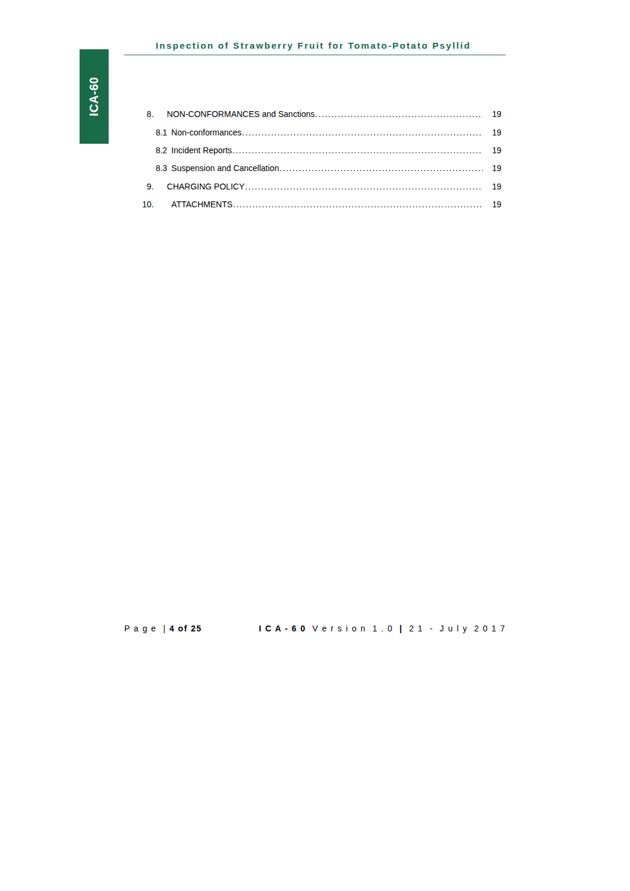ICA-60
Inspection of Strawberry Fruit for Tomato-Potato Psyllid
8. NON-CONFORMANCES and Sanctions ............................................................................. 19
8.1 Non-conformances ....................................................................................... 19
8.2 Incident Reports ............................................................................................ 19
8.3 Suspension and Cancellation ......................................................................... 19
9. CHARGING POLICY ............................................................................................. 19
10. ATTACHMENTS .............................................................................................. 19
P a g e | 4 of 25
I C A - 6 0 V e r s i o n 1 . 0 | 2 1 - J u l y 2 0 1 7